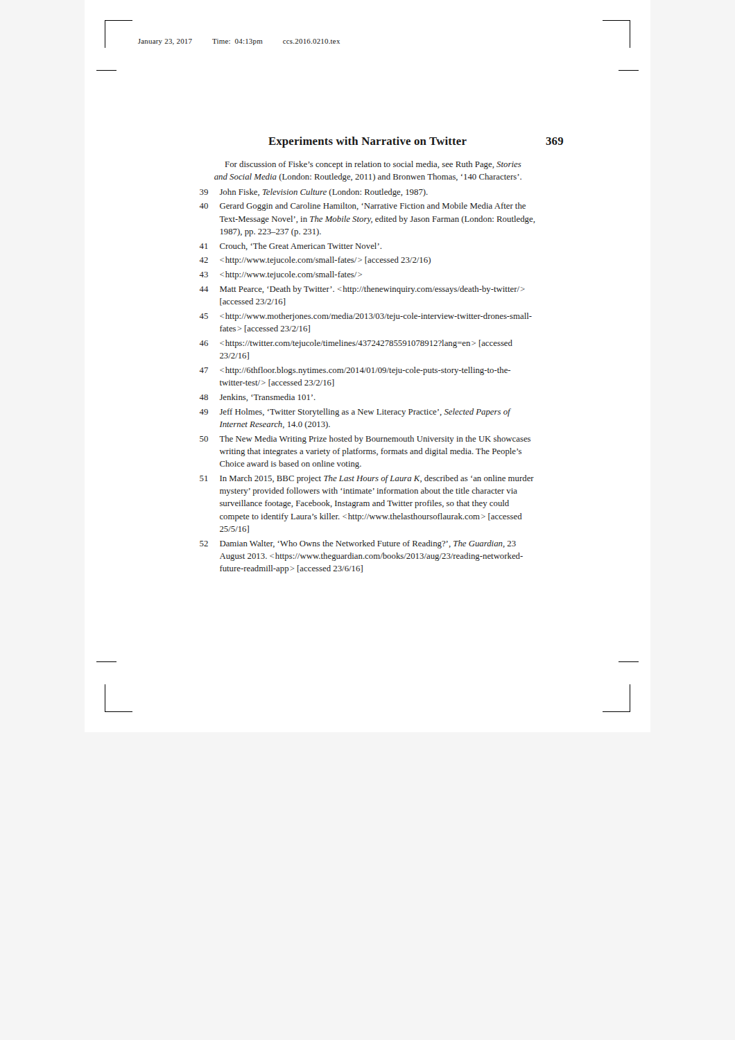January 23, 2017 Time: 04:13pm ccs.2016.0210.tex
Experiments with Narrative on Twitter 369
For discussion of Fiske’s concept in relation to social media, see Ruth Page, Stories and Social Media (London: Routledge, 2011) and Bronwen Thomas, ‘140 Characters’.
39 John Fiske, Television Culture (London: Routledge, 1987).
40 Gerard Goggin and Caroline Hamilton, ‘Narrative Fiction and Mobile Media After the Text-Message Novel’, in The Mobile Story, edited by Jason Farman (London: Routledge, 1987), pp. 223–237 (p. 231).
41 Crouch, ‘The Great American Twitter Novel’.
42< http://www.tejucole.com/small-fates/ > [accessed 23/2/16)
43< http://www.tejucole.com/small-fates/ >
44 Matt Pearce, ‘Death by Twitter’. < http://thenewinquiry.com/essays/death-by-twitter/ > [accessed 23/2/16]
45< http://www.motherjones.com/media/2013/03/teju-cole-interview-twitter-drones-small-fates > [accessed 23/2/16]
46< https://twitter.com/tejucole/timelines/437242785591078912?lang=en > [accessed 23/2/16]
47< http://6thfloor.blogs.nytimes.com/2014/01/09/teju-cole-puts-story-telling-to-the-twitter-test/ > [accessed 23/2/16]
48 Jenkins, ‘Transmedia 101’.
49 Jeff Holmes, ‘Twitter Storytelling as a New Literacy Practice’, Selected Papers of Internet Research, 14.0 (2013).
50 The New Media Writing Prize hosted by Bournemouth University in the UK showcases writing that integrates a variety of platforms, formats and digital media. The People’s Choice award is based on online voting.
51 In March 2015, BBC project The Last Hours of Laura K, described as ‘an online murder mystery’ provided followers with ‘intimate’ information about the title character via surveillance footage, Facebook, Instagram and Twitter profiles, so that they could compete to identify Laura’s killer. < http://www.thelasthoursoflaurak.com > [accessed 25/5/16]
52 Damian Walter, ‘Who Owns the Networked Future of Reading?’, The Guardian, 23 August 2013. < https://www.theguardian.com/books/2013/aug/23/reading-networked-future-readmill-app > [accessed 23/6/16]